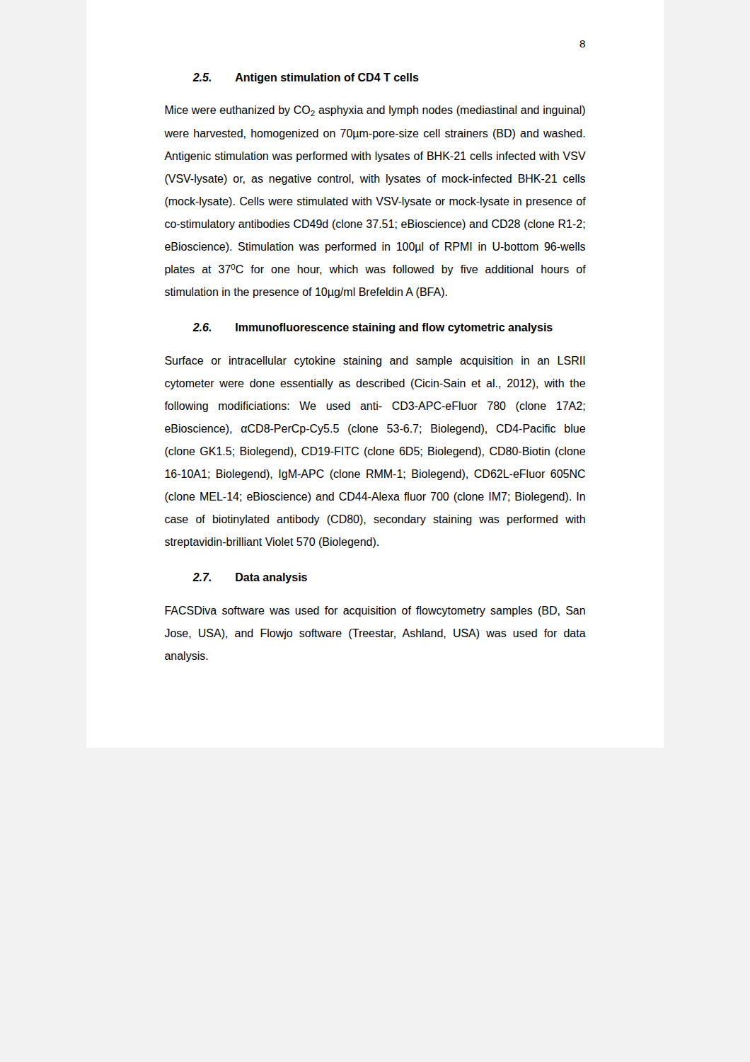8
2.5. Antigen stimulation of CD4 T cells
Mice were euthanized by CO2 asphyxia and lymph nodes (mediastinal and inguinal) were harvested, homogenized on 70µm-pore-size cell strainers (BD) and washed. Antigenic stimulation was performed with lysates of BHK-21 cells infected with VSV (VSV-lysate) or, as negative control, with lysates of mock-infected BHK-21 cells (mock-lysate). Cells were stimulated with VSV-lysate or mock-lysate in presence of co-stimulatory antibodies CD49d (clone 37.51; eBioscience) and CD28 (clone R1-2; eBioscience). Stimulation was performed in 100µl of RPMI in U-bottom 96-wells plates at 370C for one hour, which was followed by five additional hours of stimulation in the presence of 10µg/ml Brefeldin A (BFA).
2.6. Immunofluorescence staining and flow cytometric analysis
Surface or intracellular cytokine staining and sample acquisition in an LSRII cytometer were done essentially as described (Cicin-Sain et al., 2012), with the following modificiations: We used anti- CD3-APC-eFluor 780 (clone 17A2; eBioscience), αCD8-PerCp-Cy5.5 (clone 53-6.7; Biolegend), CD4-Pacific blue (clone GK1.5; Biolegend), CD19-FITC (clone 6D5; Biolegend), CD80-Biotin (clone 16-10A1; Biolegend), IgM-APC (clone RMM-1; Biolegend), CD62L-eFluor 605NC (clone MEL-14; eBioscience) and CD44-Alexa fluor 700 (clone IM7; Biolegend). In case of biotinylated antibody (CD80), secondary staining was performed with streptavidin-brilliant Violet 570 (Biolegend).
2.7. Data analysis
FACSDiva software was used for acquisition of flowcytometry samples (BD, San Jose, USA), and Flowjo software (Treestar, Ashland, USA) was used for data analysis.